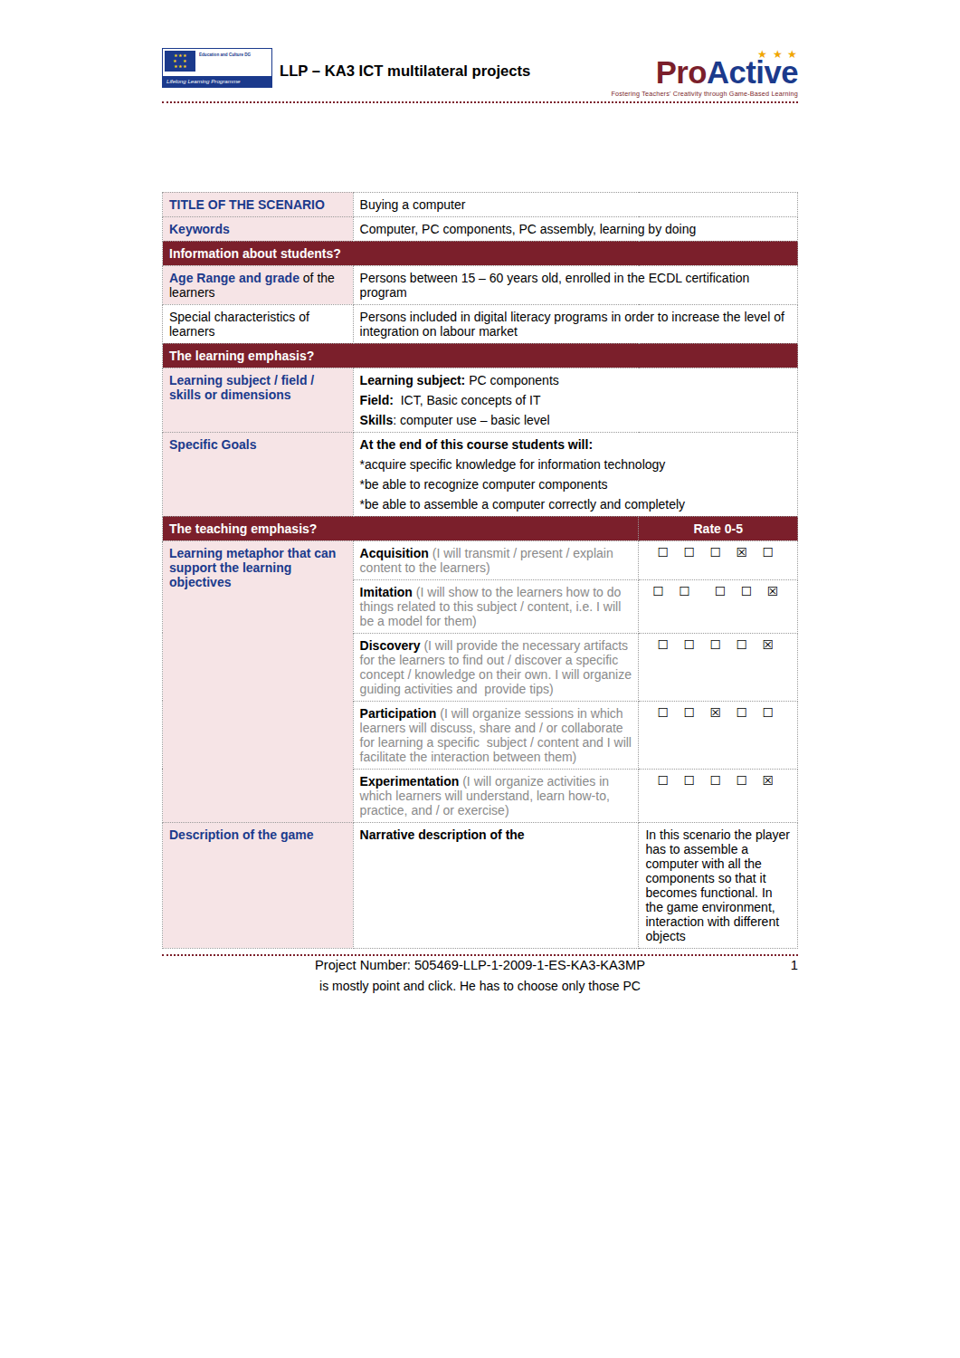Education and Culture DG
Lifelong Learning Programme
LLP – KA3 ICT multilateral projects
★ ★ ★
Pro Active
Fostering Teachers' Creativity through Game-Based Learning
| TITLE OF THE SCENARIO | Buying a computer |
| Keywords | Computer, PC components, PC assembly, learning by doing |
| Information about students? |
| Age Range and grade of the learners | Persons between 15 – 60 years old, enrolled in the ECDL certification program |
| Special characteristics of learners | Persons included in digital literacy programs in order to increase the level of integration on labour market |
| The learning emphasis? |
| Learning subject / field / skills or dimensions | Learning subject: PC components Field: ICT, Basic concepts of IT Skills : computer use – basic level |
| Specific Goals | At the end of this course students will: *acquire specific knowledge for information technology *be able to recognize computer components *be able to assemble a computer correctly and completely |
| The teaching emphasis? | Rate 0-5 |
| Learning metaphor that can support the learning objectives | Acquisition (I will transmit / present / explain content to the learners) | ☐ ☐ ☐ ☒ ☐ |
| Imitation (I will show to the learners how to do things related to this subject / content, i.e. I will be a model for them) | ☐ ☐ ☐ ☐ ☒ |
| Discovery (I will provide the necessary artifacts for the learners to find out / discover a specific concept / knowledge on their own. I will organize guiding activities and provide tips) | ☐ ☐ ☐ ☐ ☒ |
| Participation (I will organize sessions in which learners will discuss, share and / or collaborate for learning a specific subject / content and I will facilitate the interaction between them) | ☐ ☐ ☒ ☐ ☐ |
| Experimentation (I will organize activities in which learners will understand, learn how-to, practice, and / or exercise) | ☐ ☐ ☐ ☐ ☒ |
| Description of the game | Narrative description of the | In this scenario the player has to assemble a computer with all the components so that it becomes functional. In the game environment, interaction with different objects |
is mostly point and click. He has to choose only those PC
Project Number: 505469-LLP-1-2009-1-ES-KA3-KA3MP 1